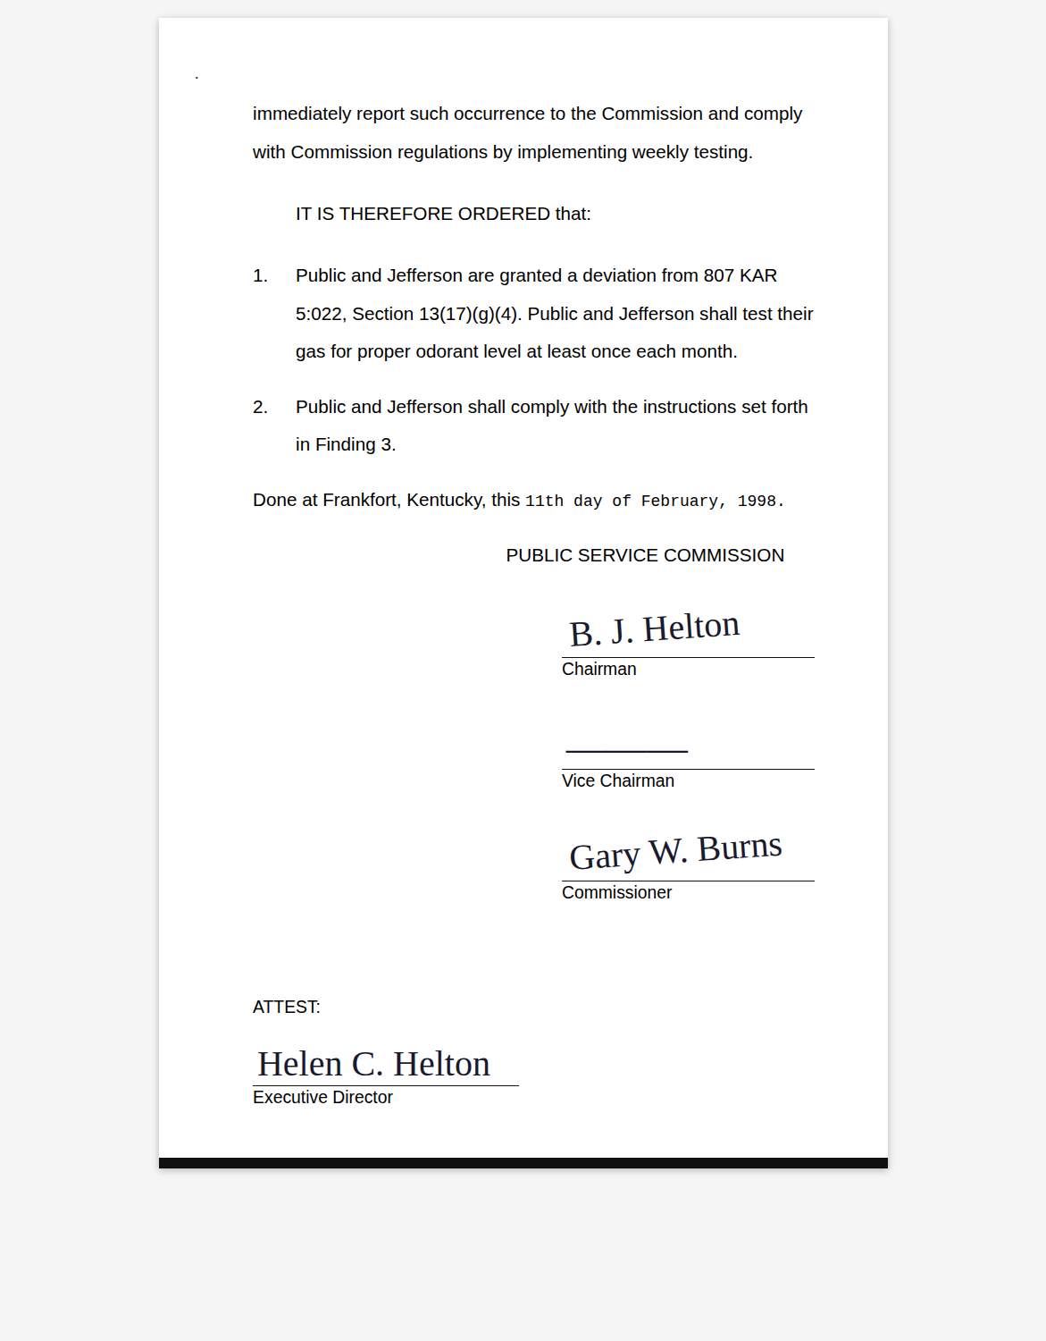.
immediately report such occurrence to the Commission and comply with Commission regulations by implementing weekly testing.
IT IS THEREFORE ORDERED that:
1.
Public and Jefferson are granted a deviation from 807 KAR 5:022, Section 13(17)(g)(4). Public and Jefferson shall test their gas for proper odorant level at least once each month.
2.
Public and Jefferson shall comply with the instructions set forth in Finding 3.
Done at Frankfort, Kentucky, this 11th day of February, 1998.
PUBLIC SERVICE COMMISSION
B. J. Helton
Chairman
———
Vice Chairman
Gary W. Burns
Commissioner
ATTEST:
Helen C. Helton
Executive Director